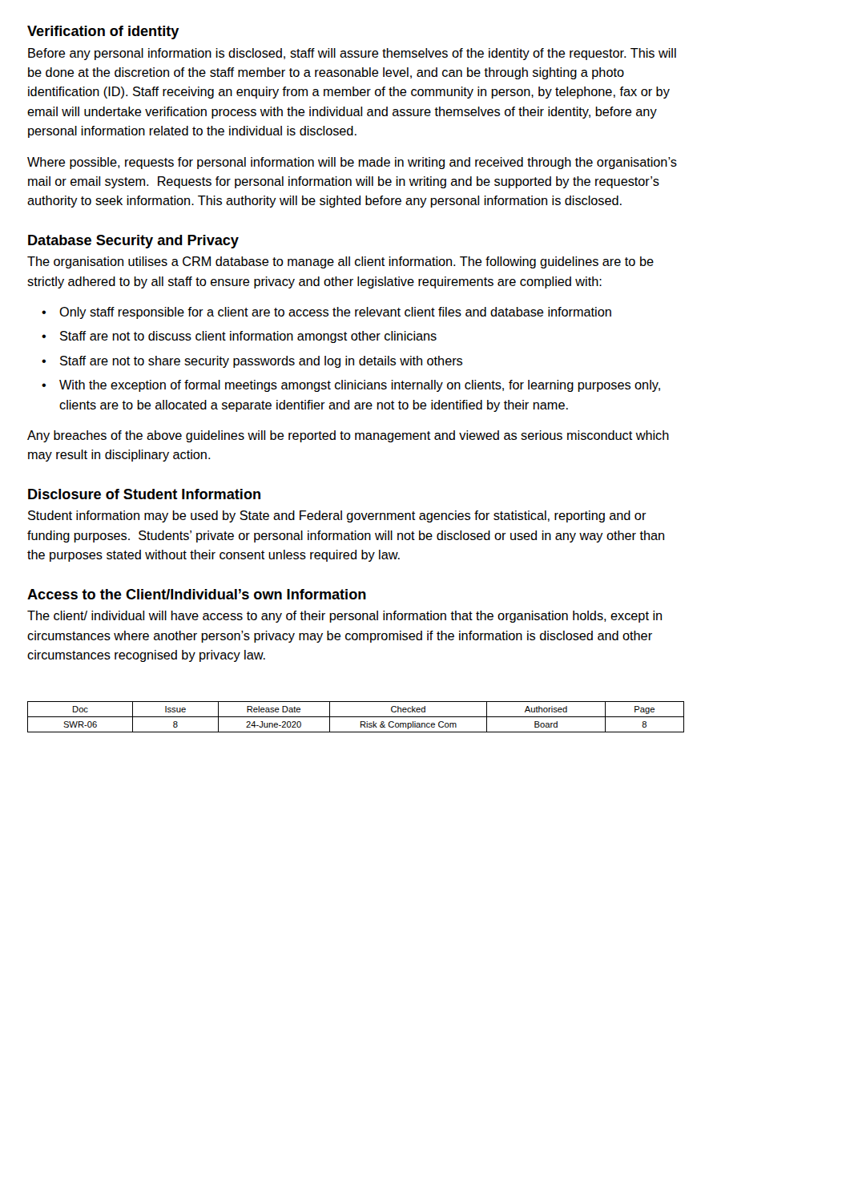Verification of identity
Before any personal information is disclosed, staff will assure themselves of the identity of the requestor. This will be done at the discretion of the staff member to a reasonable level, and can be through sighting a photo identification (ID). Staff receiving an enquiry from a member of the community in person, by telephone, fax or by email will undertake verification process with the individual and assure themselves of their identity, before any personal information related to the individual is disclosed.
Where possible, requests for personal information will be made in writing and received through the organisation’s mail or email system. Requests for personal information will be in writing and be supported by the requestor’s authority to seek information. This authority will be sighted before any personal information is disclosed.
Database Security and Privacy
The organisation utilises a CRM database to manage all client information. The following guidelines are to be strictly adhered to by all staff to ensure privacy and other legislative requirements are complied with:
Only staff responsible for a client are to access the relevant client files and database information
Staff are not to discuss client information amongst other clinicians
Staff are not to share security passwords and log in details with others
With the exception of formal meetings amongst clinicians internally on clients, for learning purposes only, clients are to be allocated a separate identifier and are not to be identified by their name.
Any breaches of the above guidelines will be reported to management and viewed as serious misconduct which may result in disciplinary action.
Disclosure of Student Information
Student information may be used by State and Federal government agencies for statistical, reporting and or funding purposes. Students’ private or personal information will not be disclosed or used in any way other than the purposes stated without their consent unless required by law.
Access to the Client/Individual’s own Information
The client/ individual will have access to any of their personal information that the organisation holds, except in circumstances where another person’s privacy may be compromised if the information is disclosed and other circumstances recognised by privacy law.
| Doc | Issue | Release Date | Checked | Authorised | Page |
| SWR-06 | 8 | 24-June-2020 | Risk & Compliance Com | Board | 8 |